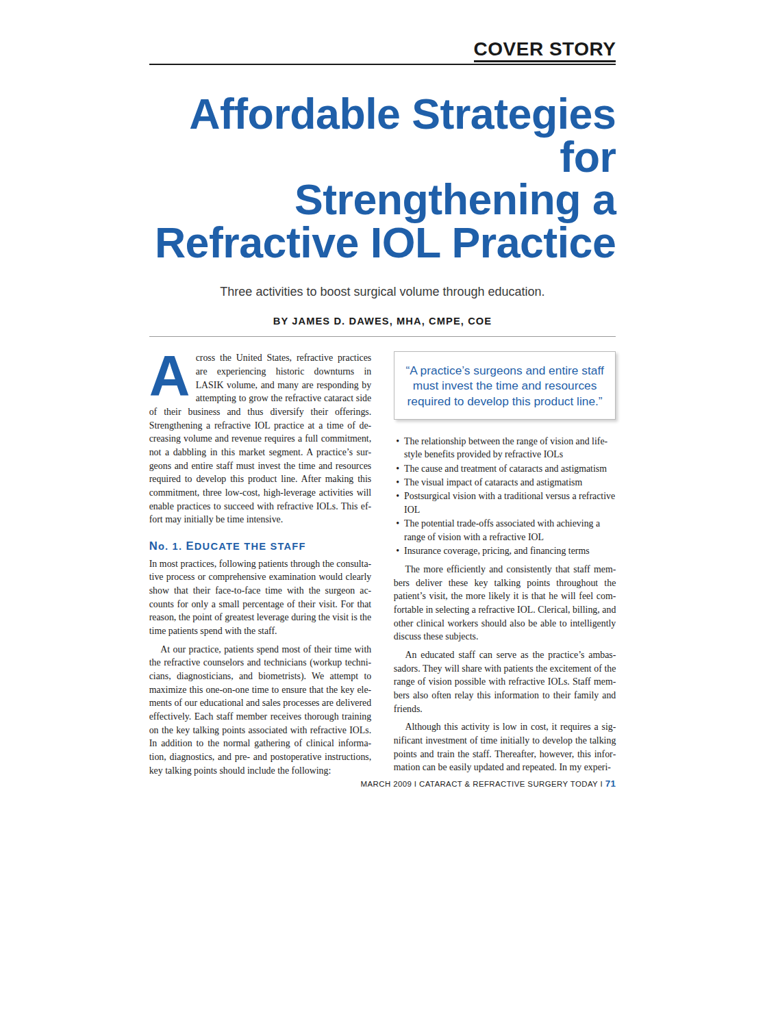Cover Story
Affordable Strategies for Strengthening a Refractive IOL Practice
Three activities to boost surgical volume through education.
BY JAMES D. DAWES, MHA, CMPE, COE
Across the United States, refractive practices are experiencing historic downturns in LASIK volume, and many are responding by attempting to grow the refractive cataract side of their business and thus diversify their offerings. Strengthening a refractive IOL practice at a time of decreasing volume and revenue requires a full commitment, not a dabbling in this market segment. A practice’s surgeons and entire staff must invest the time and resources required to develop this product line. After making this commitment, three low-cost, high-leverage activities will enable practices to succeed with refractive IOLs. This effort may initially be time intensive.
No. 1. EDUCATE THE STAFF
In most practices, following patients through the consultative process or comprehensive examination would clearly show that their face-to-face time with the surgeon accounts for only a small percentage of their visit. For that reason, the point of greatest leverage during the visit is the time patients spend with the staff.
At our practice, patients spend most of their time with the refractive counselors and technicians (workup technicians, diagnosticians, and biometrists). We attempt to maximize this one-on-one time to ensure that the key elements of our educational and sales processes are delivered effectively. Each staff member receives thorough training on the key talking points associated with refractive IOLs. In addition to the normal gathering of clinical information, diagnostics, and pre- and postoperative instructions, key talking points should include the following:
“A practice’s surgeons and entire staff must invest the time and resources required to develop this product line.”
The relationship between the range of vision and lifestyle benefits provided by refractive IOLs
The cause and treatment of cataracts and astigmatism
The visual impact of cataracts and astigmatism
Postsurgical vision with a traditional versus a refractive IOL
The potential trade-offs associated with achieving a range of vision with a refractive IOL
Insurance coverage, pricing, and financing terms
The more efficiently and consistently that staff members deliver these key talking points throughout the patient’s visit, the more likely it is that he will feel comfortable in selecting a refractive IOL. Clerical, billing, and other clinical workers should also be able to intelligently discuss these subjects.
An educated staff can serve as the practice’s ambassadors. They will share with patients the excitement of the range of vision possible with refractive IOLs. Staff members also often relay this information to their family and friends.
Although this activity is low in cost, it requires a significant investment of time initially to develop the talking points and train the staff. Thereafter, however, this information can be easily updated and repeated. In my experi-
MARCH 2009 I CATARACT & REFRACTIVE SURGERY TODAY I 71